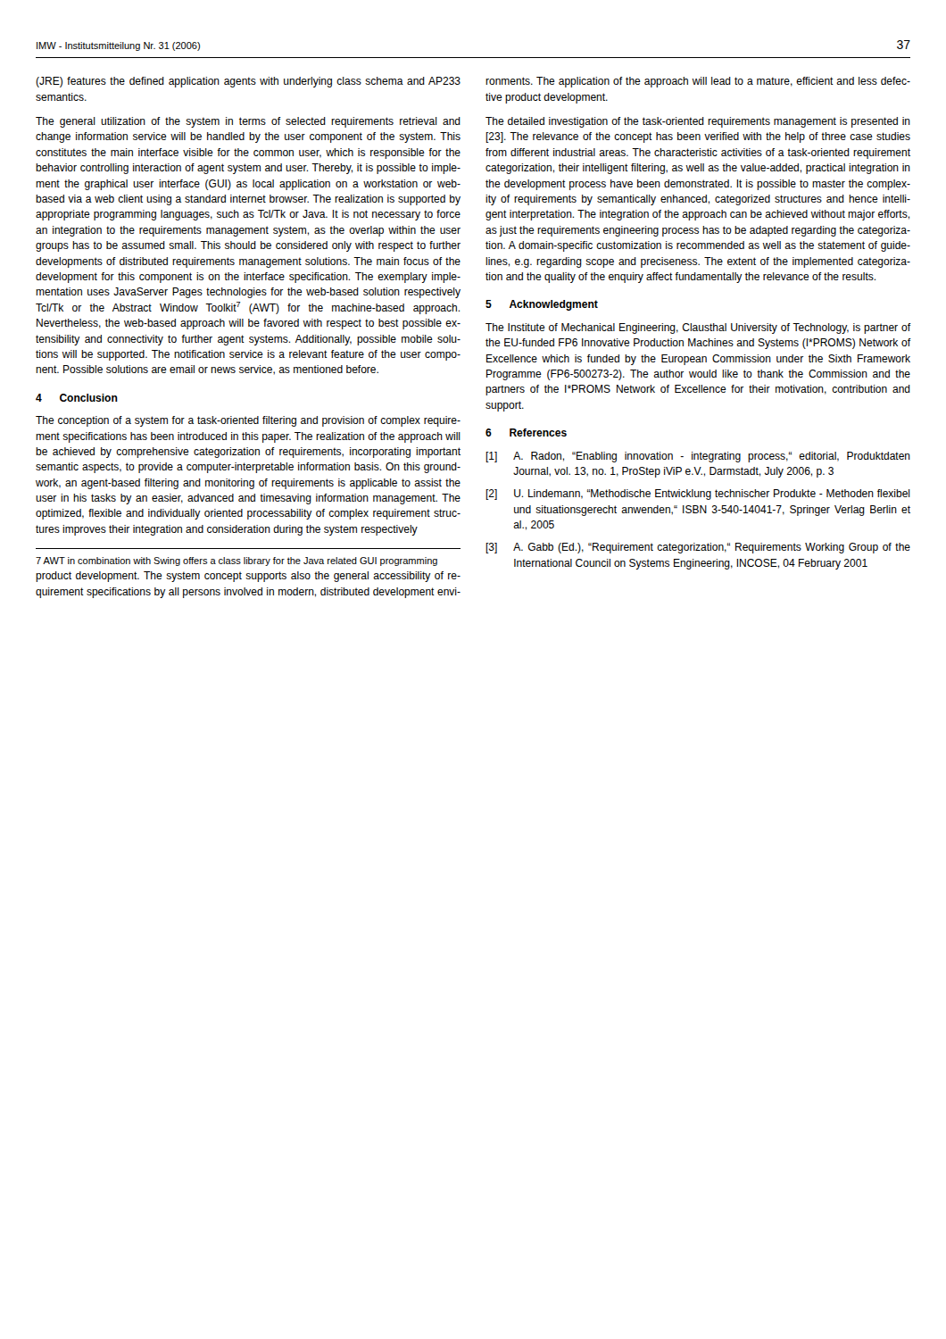IMW - Institutsmitteilung Nr. 31 (2006) 37
(JRE) features the defined application agents with underlying class schema and AP233 semantics.
The general utilization of the system in terms of selected requirements retrieval and change information service will be handled by the user component of the system. This constitutes the main interface visible for the common user, which is responsible for the behavior controlling interaction of agent system and user. Thereby, it is possible to implement the graphical user interface (GUI) as local application on a workstation or web-based via a web client using a standard internet browser. The realization is supported by appropriate programming languages, such as Tcl/Tk or Java. It is not necessary to force an integration to the requirements management system, as the overlap within the user groups has to be assumed small. This should be considered only with respect to further developments of distributed requirements management solutions. The main focus of the development for this component is on the interface specification. The exemplary implementation uses JavaServer Pages technologies for the web-based solution respectively Tcl/Tk or the Abstract Window Toolkit7 (AWT) for the machine-based approach. Nevertheless, the web-based approach will be favored with respect to best possible extensibility and connectivity to further agent systems. Additionally, possible mobile solutions will be supported. The notification service is a relevant feature of the user component. Possible solutions are email or news service, as mentioned before.
4 Conclusion
The conception of a system for a task-oriented filtering and provision of complex requirement specifications has been introduced in this paper. The realization of the approach will be achieved by comprehensive categorization of requirements, incorporating important semantic aspects, to provide a computer-interpretable information basis. On this groundwork, an agent-based filtering and monitoring of requirements is applicable to assist the user in his tasks by an easier, advanced and timesaving information management. The optimized, flexible and individually oriented processability of complex requirement structures improves their integration and consideration during the system respectively
7 AWT in combination with Swing offers a class library for the Java related GUI programming
product development. The system concept supports also the general accessibility of requirement specifications by all persons involved in modern, distributed development environments. The application of the approach will lead to a mature, efficient and less defective product development.
The detailed investigation of the task-oriented requirements management is presented in [23]. The relevance of the concept has been verified with the help of three case studies from different industrial areas. The characteristic activities of a task-oriented requirement categorization, their intelligent filtering, as well as the value-added, practical integration in the development process have been demonstrated. It is possible to master the complexity of requirements by semantically enhanced, categorized structures and hence intelligent interpretation. The integration of the approach can be achieved without major efforts, as just the requirements engineering process has to be adapted regarding the categorization. A domain-specific customization is recommended as well as the statement of guidelines, e.g. regarding scope and preciseness. The extent of the implemented categorization and the quality of the enquiry affect fundamentally the relevance of the results.
5 Acknowledgment
The Institute of Mechanical Engineering, Clausthal University of Technology, is partner of the EU-funded FP6 Innovative Production Machines and Systems (I*PROMS) Network of Excellence which is funded by the European Commission under the Sixth Framework Programme (FP6-500273-2). The author would like to thank the Commission and the partners of the I*PROMS Network of Excellence for their motivation, contribution and support.
6 References
[1] A. Radon, “Enabling innovation - integrating process,“ editorial, Produktdaten Journal, vol. 13, no. 1, ProStep iViP e.V., Darmstadt, July 2006, p. 3
[2] U. Lindemann, “Methodische Entwicklung technischer Produkte - Methoden flexibel und situationsgerecht anwenden,“ ISBN 3-540-14041-7, Springer Verlag Berlin et al., 2005
[3] A. Gabb (Ed.), “Requirement categorization,“ Requirements Working Group of the International Council on Systems Engineering, INCOSE, 04 February 2001